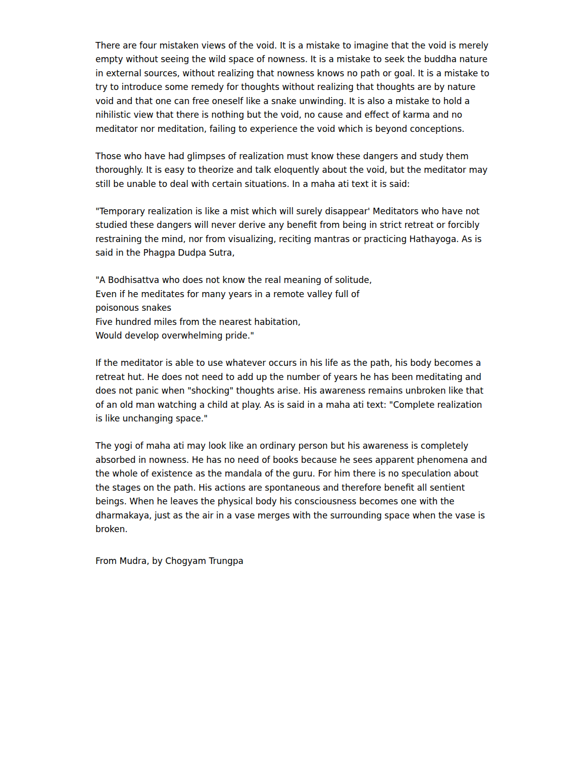There are four mistaken views of the void. It is a mistake to imagine that the void is merely empty without seeing the wild space of nowness. It is a mistake to seek the buddha nature in external sources, without realizing that nowness knows no path or goal. It is a mistake to try to introduce some remedy for thoughts without realizing that thoughts are by nature void and that one can free oneself like a snake unwinding. It is also a mistake to hold a nihilistic view that there is nothing but the void, no cause and effect of karma and no meditator nor meditation, failing to experience the void which is beyond conceptions.
Those who have had glimpses of realization must know these dangers and study them thoroughly. It is easy to theorize and talk eloquently about the void, but the meditator may still be unable to deal with certain situations. In a maha ati text it is said:
"Temporary realization is like a mist which will surely disappear' Meditators who have not studied these dangers will never derive any benefit from being in strict retreat or forcibly restraining the mind, nor from visualizing, reciting mantras or practicing Hathayoga. As is said in the Phagpa Dudpa Sutra,
"A Bodhisattva who does not know the real meaning of solitude,
Even if he meditates for many years in a remote valley full of
poisonous snakes
Five hundred miles from the nearest habitation,
Would develop overwhelming pride."
If the meditator is able to use whatever occurs in his life as the path, his body becomes a retreat hut. He does not need to add up the number of years he has been meditating and does not panic when "shocking" thoughts arise. His awareness remains unbroken like that of an old man watching a child at play. As is said in a maha ati text: "Complete realization is like unchanging space."
The yogi of maha ati may look like an ordinary person but his awareness is completely absorbed in nowness. He has no need of books because he sees apparent phenomena and the whole of existence as the mandala of the guru. For him there is no speculation about the stages on the path. His actions are spontaneous and therefore benefit all sentient beings. When he leaves the physical body his consciousness becomes one with the dharmakaya, just as the air in a vase merges with the surrounding space when the vase is broken.
From Mudra, by Chogyam Trungpa